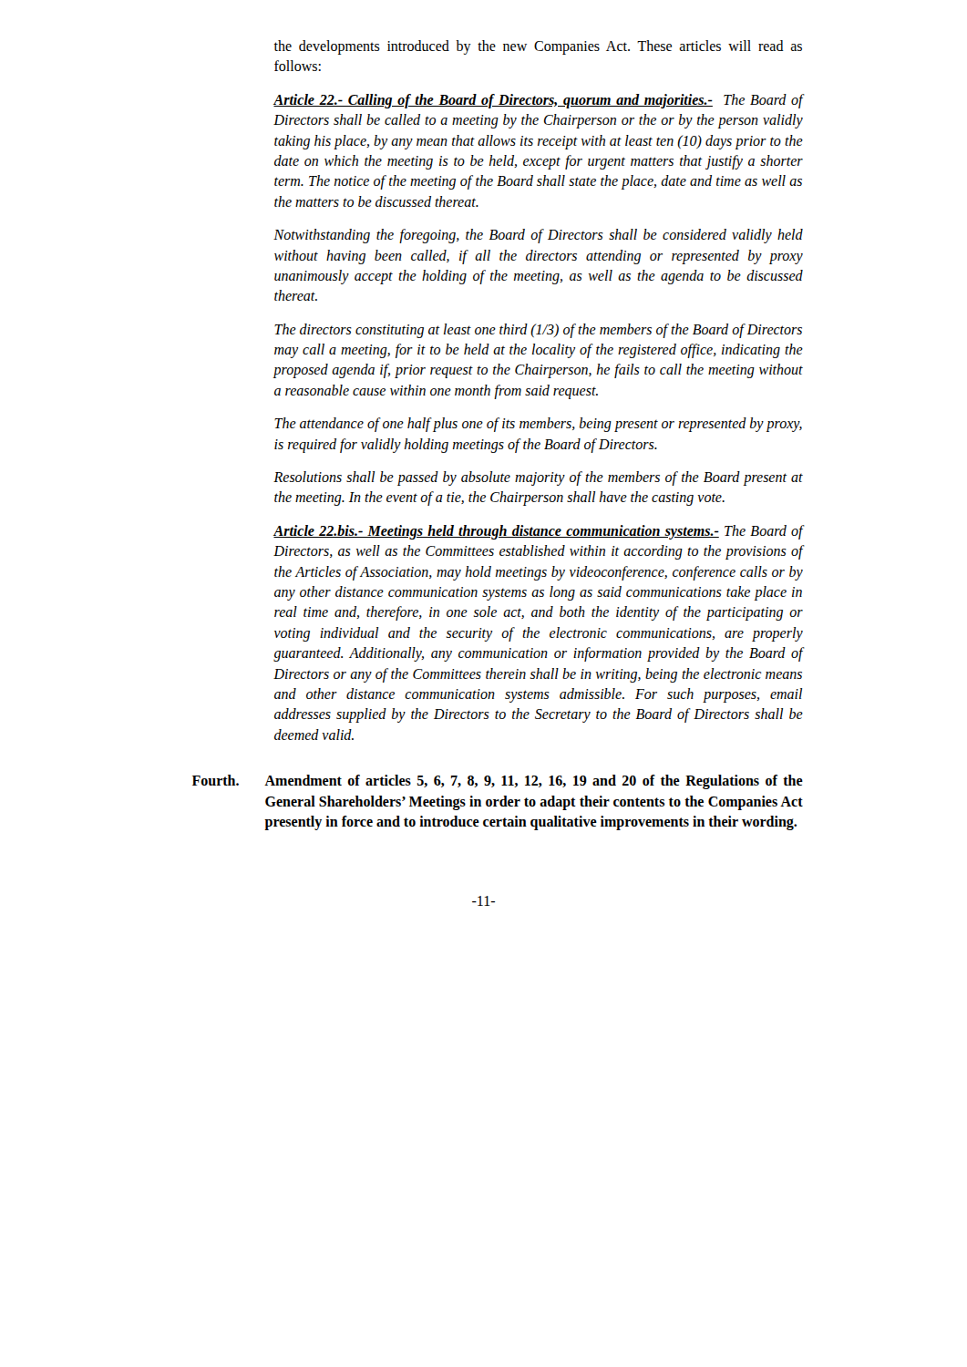the developments introduced by the new Companies Act. These articles will read as follows:
Article 22.- Calling of the Board of Directors, quorum and majorities.- The Board of Directors shall be called to a meeting by the Chairperson or the or by the person validly taking his place, by any mean that allows its receipt with at least ten (10) days prior to the date on which the meeting is to be held, except for urgent matters that justify a shorter term. The notice of the meeting of the Board shall state the place, date and time as well as the matters to be discussed thereat.
Notwithstanding the foregoing, the Board of Directors shall be considered validly held without having been called, if all the directors attending or represented by proxy unanimously accept the holding of the meeting, as well as the agenda to be discussed thereat.
The directors constituting at least one third (1/3) of the members of the Board of Directors may call a meeting, for it to be held at the locality of the registered office, indicating the proposed agenda if, prior request to the Chairperson, he fails to call the meeting without a reasonable cause within one month from said request.
The attendance of one half plus one of its members, being present or represented by proxy, is required for validly holding meetings of the Board of Directors.
Resolutions shall be passed by absolute majority of the members of the Board present at the meeting. In the event of a tie, the Chairperson shall have the casting vote.
Article 22.bis.- Meetings held through distance communication systems.- The Board of Directors, as well as the Committees established within it according to the provisions of the Articles of Association, may hold meetings by videoconference, conference calls or by any other distance communication systems as long as said communications take place in real time and, therefore, in one sole act, and both the identity of the participating or voting individual and the security of the electronic communications, are properly guaranteed. Additionally, any communication or information provided by the Board of Directors or any of the Committees therein shall be in writing, being the electronic means and other distance communication systems admissible. For such purposes, email addresses supplied by the Directors to the Secretary to the Board of Directors shall be deemed valid.
Fourth.
Amendment of articles 5, 6, 7, 8, 9, 11, 12, 16, 19 and 20 of the Regulations of the General Shareholders’ Meetings in order to adapt their contents to the Companies Act presently in force and to introduce certain qualitative improvements in their wording.
-11-